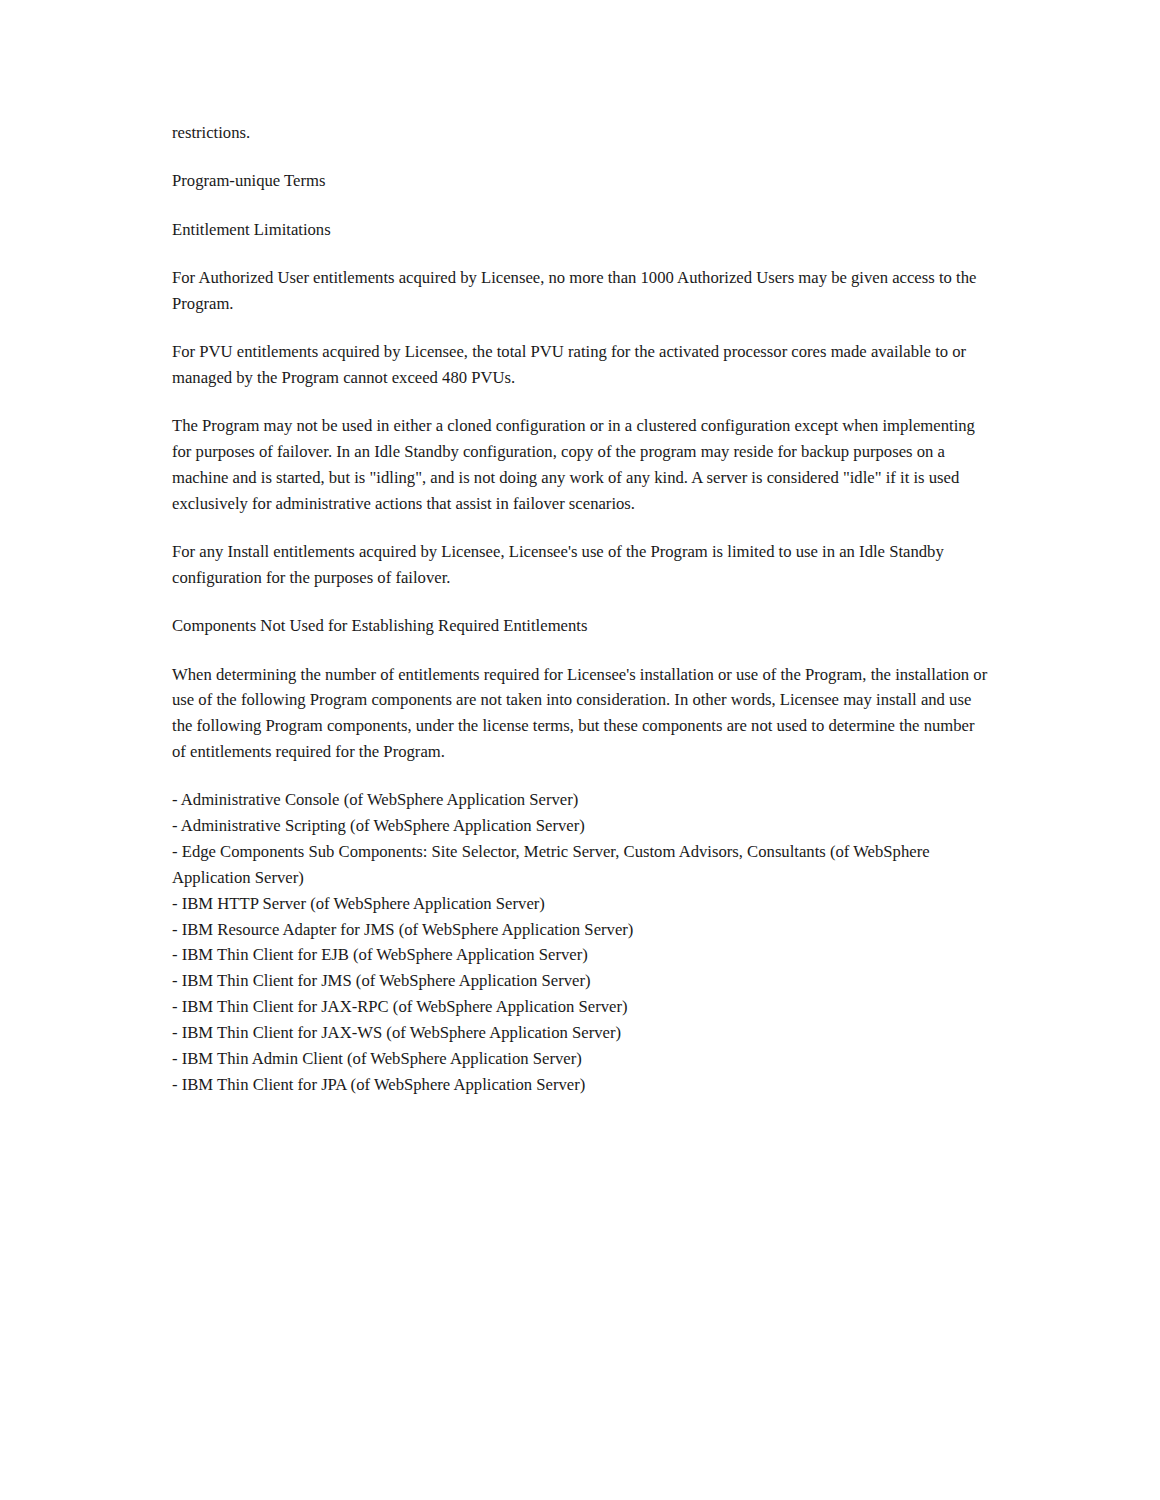restrictions.
Program-unique Terms
Entitlement Limitations
For Authorized User entitlements acquired by Licensee, no more than 1000 Authorized Users may be given access to the Program.
For PVU entitlements acquired by Licensee, the total PVU rating for the activated processor cores made available to or managed by the Program cannot exceed 480 PVUs.
The Program may not be used in either a cloned configuration or in a clustered configuration except when implementing for purposes of failover. In an Idle Standby configuration, copy of the program may reside for backup purposes on a machine and is started, but is "idling", and is not doing any work of any kind. A server is considered "idle" if it is used exclusively for administrative actions that assist in failover scenarios.
For any Install entitlements acquired by Licensee, Licensee's use of the Program is limited to use in an Idle Standby configuration for the purposes of failover.
Components Not Used for Establishing Required Entitlements
When determining the number of entitlements required for Licensee's installation or use of the Program, the installation or use of the following Program components are not taken into consideration. In other words, Licensee may install and use the following Program components, under the license terms, but these components are not used to determine the number of entitlements required for the Program.
- Administrative Console (of WebSphere Application Server)
- Administrative Scripting (of WebSphere Application Server)
- Edge Components Sub Components: Site Selector, Metric Server, Custom Advisors, Consultants (of WebSphere Application Server)
- IBM HTTP Server (of WebSphere Application Server)
- IBM Resource Adapter for JMS (of WebSphere Application Server)
- IBM Thin Client for EJB (of WebSphere Application Server)
- IBM Thin Client for JMS (of WebSphere Application Server)
- IBM Thin Client for JAX-RPC (of WebSphere Application Server)
- IBM Thin Client for JAX-WS (of WebSphere Application Server)
- IBM Thin Admin Client (of WebSphere Application Server)
- IBM Thin Client for JPA (of WebSphere Application Server)